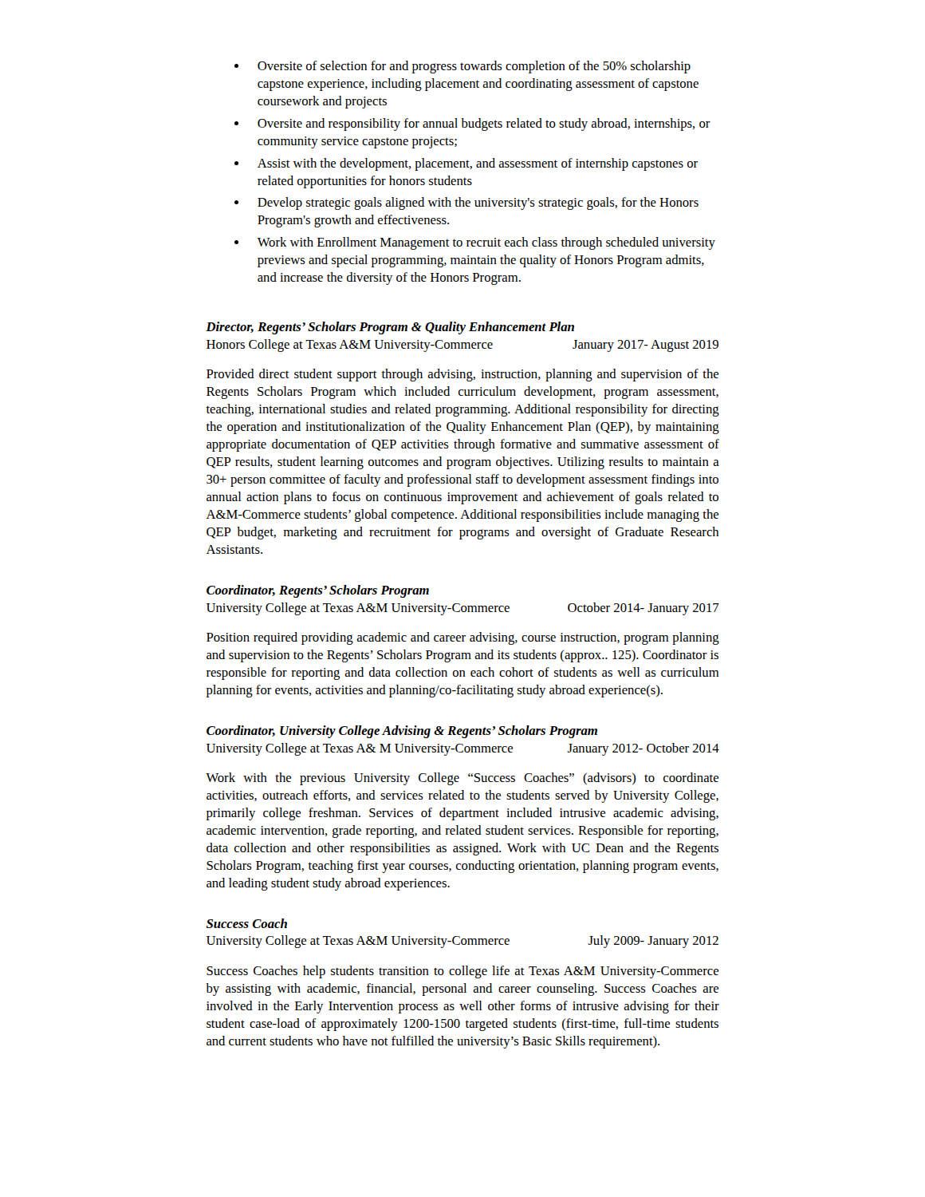Oversite of selection for and progress towards completion of the 50% scholarship capstone experience, including placement and coordinating assessment of capstone coursework and projects
Oversite and responsibility for annual budgets related to study abroad, internships, or community service capstone projects;
Assist with the development, placement, and assessment of internship capstones or related opportunities for honors students
Develop strategic goals aligned with the university's strategic goals, for the Honors Program's growth and effectiveness.
Work with Enrollment Management to recruit each class through scheduled university previews and special programming, maintain the quality of Honors Program admits, and increase the diversity of the Honors Program.
Director, Regents’ Scholars Program & Quality Enhancement Plan
Honors College at Texas A&M University-Commerce January 2017- August 2019
Provided direct student support through advising, instruction, planning and supervision of the Regents Scholars Program which included curriculum development, program assessment, teaching, international studies and related programming. Additional responsibility for directing the operation and institutionalization of the Quality Enhancement Plan (QEP), by maintaining appropriate documentation of QEP activities through formative and summative assessment of QEP results, student learning outcomes and program objectives. Utilizing results to maintain a 30+ person committee of faculty and professional staff to development assessment findings into annual action plans to focus on continuous improvement and achievement of goals related to A&M-Commerce students’ global competence. Additional responsibilities include managing the QEP budget, marketing and recruitment for programs and oversight of Graduate Research Assistants.
Coordinator, Regents’ Scholars Program
University College at Texas A&M University-Commerce October 2014- January 2017
Position required providing academic and career advising, course instruction, program planning and supervision to the Regents’ Scholars Program and its students (approx.. 125). Coordinator is responsible for reporting and data collection on each cohort of students as well as curriculum planning for events, activities and planning/co-facilitating study abroad experience(s).
Coordinator, University College Advising & Regents’ Scholars Program
University College at Texas A& M University-Commerce January 2012- October 2014
Work with the previous University College “Success Coaches” (advisors) to coordinate activities, outreach efforts, and services related to the students served by University College, primarily college freshman. Services of department included intrusive academic advising, academic intervention, grade reporting, and related student services. Responsible for reporting, data collection and other responsibilities as assigned. Work with UC Dean and the Regents Scholars Program, teaching first year courses, conducting orientation, planning program events, and leading student study abroad experiences.
Success Coach
University College at Texas A&M University-Commerce July 2009- January 2012
Success Coaches help students transition to college life at Texas A&M University-Commerce by assisting with academic, financial, personal and career counseling. Success Coaches are involved in the Early Intervention process as well other forms of intrusive advising for their student case-load of approximately 1200-1500 targeted students (first-time, full-time students and current students who have not fulfilled the university’s Basic Skills requirement).